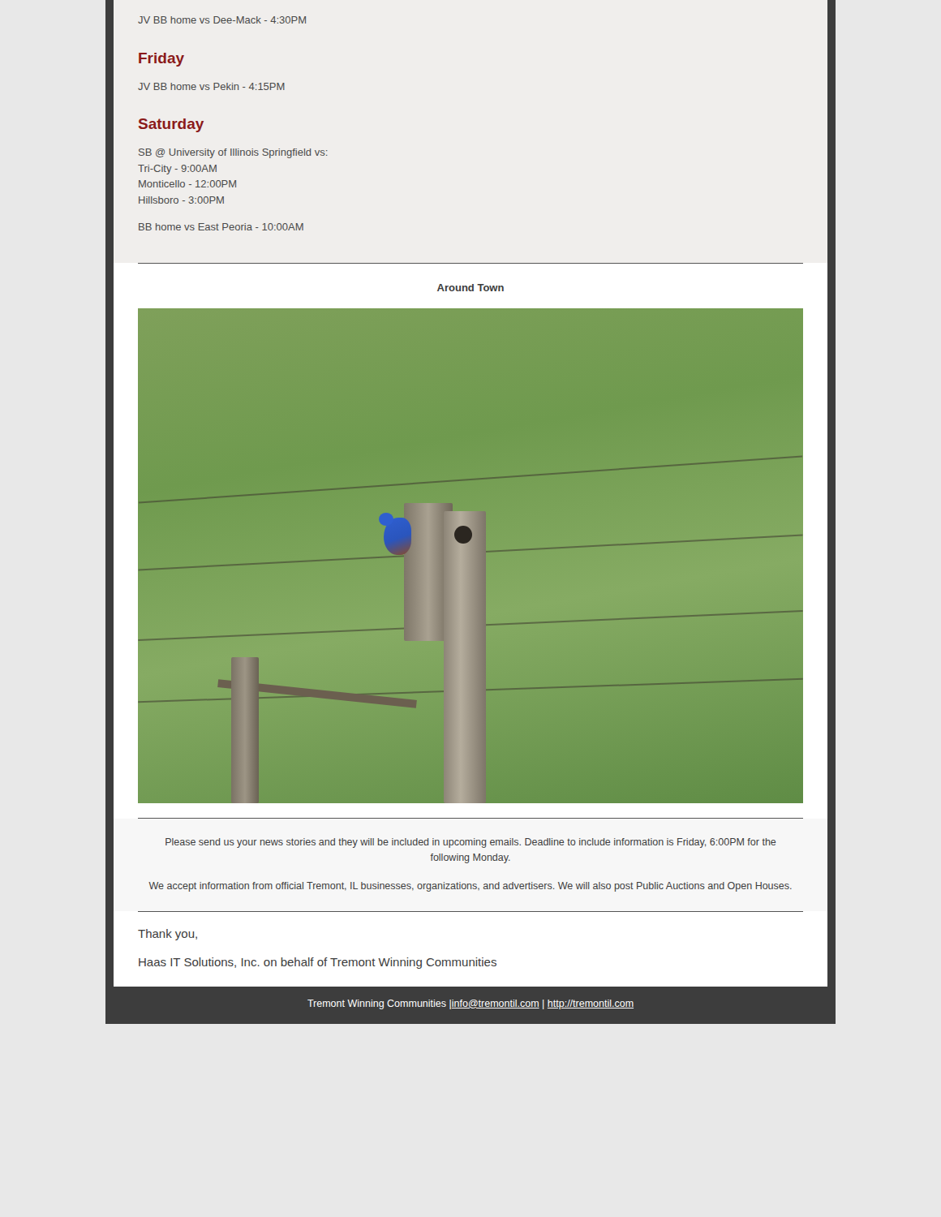JV BB home vs Dee-Mack - 4:30PM
Friday
JV BB home vs Pekin - 4:15PM
Saturday
SB @ University of Illinois Springfield vs:
Tri-City - 9:00AM
Monticello - 12:00PM
Hillsboro - 3:00PM
BB home vs East Peoria - 10:00AM
Around Town
Please send us your news stories and they will be included in upcoming emails. Deadline to include information is Friday, 6:00PM for the following Monday.
We accept information from official Tremont, IL businesses, organizations, and advertisers. We will also post Public Auctions and Open Houses.
Thank you,
Haas IT Solutions, Inc. on behalf of Tremont Winning Communities
Tremont Winning Communities |info@tremontil.com | http://tremontil.com